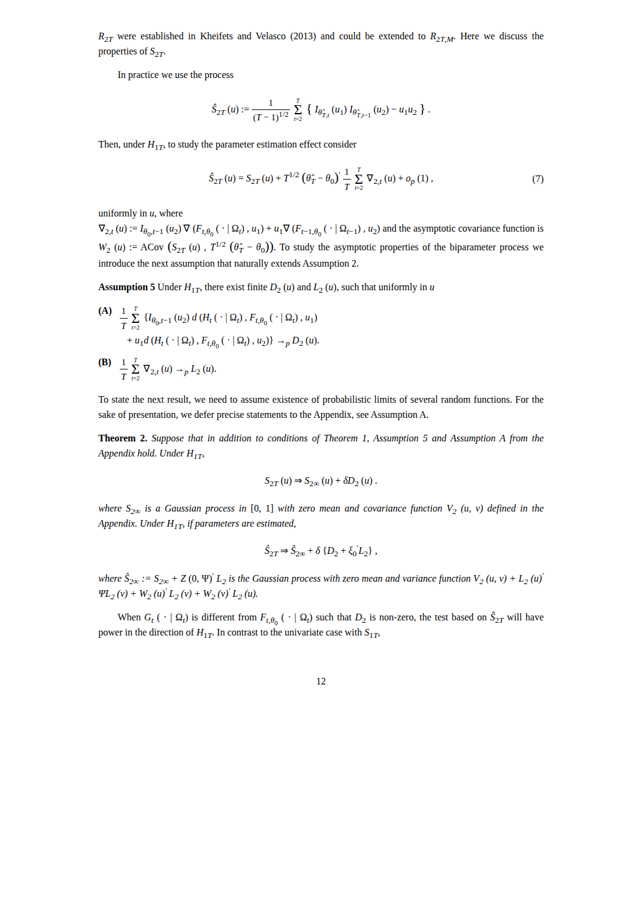R2T were established in Kheifets and Velasco (2013) and could be extended to R2T,M. Here we discuss the properties of S2T.
In practice we use the process
Ŝ2T (u) := 1(T − 1)1/2 TΣt=2 { Iθ̂T,t (u1) Iθ̂T,t−1 (u2) − u1u2 } .
Then, under H1T, to study the parameter estimation effect consider
Ŝ2T (u) = S2T (u) + T1/2 (θ̂T − θ0)′ 1 T TΣt=2 ∇2,t (u) + op (1) , (7)
uniformly in u, where
∇2,t (u) := Iθ0,t−1 (u2) ∇ (Ft,θ0 ( · | Ωt) , u1) + u1∇ (Ft−1,θ0 ( · | Ωt−1) , u2) and the asymptotic covariance function is W2 (u) := ACov (S2T (u) , T1/2 (θ̂T − θ0)). To study the asymptotic properties of the biparameter process we introduce the next assumption that naturally extends Assumption 2.
Assumption 5 Under H1T, there exist finite D2 (u) and L2 (u), such that uniformly in u
(A) 1 T TΣt=2 {Iθ0,t−1 (u2) d (Ht ( · | Ωt) , Ft,θ0 ( · | Ωt) , u1)
+ u1d (Ht ( · | Ωt) , Ft,θ0 ( · | Ωt) , u2)} →p D2 (u).
(B) 1 T TΣt=2 ∇2,t (u) →p L2 (u).
To state the next result, we need to assume existence of probabilistic limits of several random functions. For the sake of presentation, we defer precise statements to the Appendix, see Assumption A.
Theorem 2. Suppose that in addition to conditions of Theorem 1, Assumption 5 and Assumption A from the Appendix hold. Under H1T,
S2T (u) ⇒ S2∞ (u) + δD2 (u) .
where S2∞ is a Gaussian process in [0, 1] with zero mean and covariance function V2 (u, v) defined in the Appendix. Under H1T, if parameters are estimated,
Ŝ2T ⇒ Ŝ2∞ + δ {D2 + ξ0′L2} ,
where Ŝ2∞ := S2∞ + Z (0, Ψ)′ L2 is the Gaussian process with zero mean and variance function V2 (u, v) + L2 (u)′ ΨL2 (v) + W2 (u)′ L2 (v) + W2 (v)′ L2 (u).
When Gt ( · | Ωt) is different from Ft,θ0 ( · | Ωt) such that D2 is non-zero, the test based on Ŝ2T will have power in the direction of H1T. In contrast to the univariate case with S1T,
12